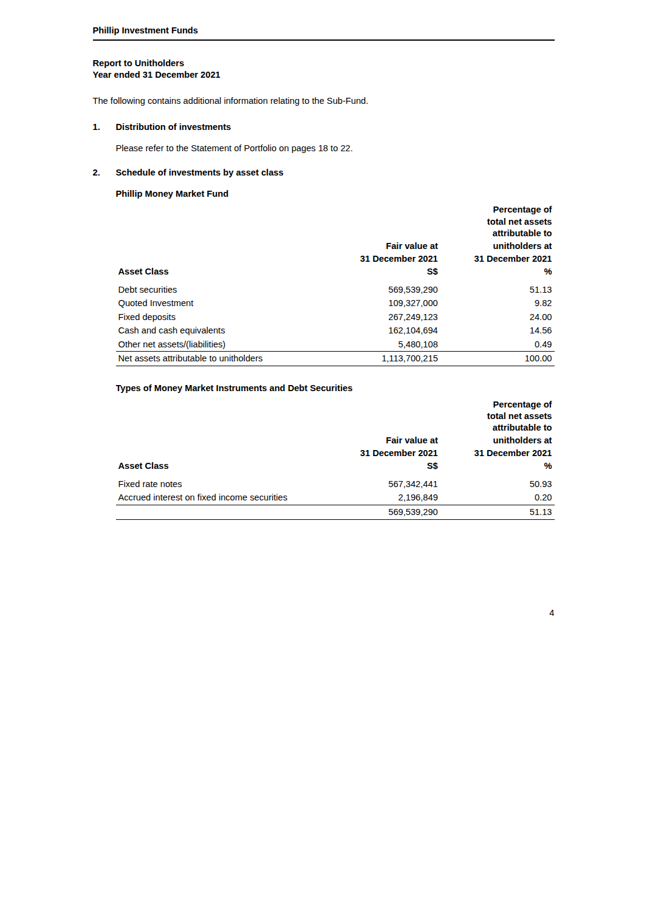Phillip Investment Funds
Report to Unitholders
Year ended 31 December 2021
The following contains additional information relating to the Sub-Fund.
Distribution of investments
Please refer to the Statement of Portfolio on pages 18 to 22.
Schedule of investments by asset class
Phillip Money Market Fund
| | | Percentage of total net assets attributable to |
| --- | --- | --- |
| | Fair value at | unitholders at |
| | 31 December 2021 | 31 December 2021 |
| Asset Class | S$ | % |
| Debt securities | 569,539,290 | 51.13 |
| Quoted Investment | 109,327,000 | 9.82 |
| Fixed deposits | 267,249,123 | 24.00 |
| Cash and cash equivalents | 162,104,694 | 14.56 |
| Other net assets/(liabilities) | 5,480,108 | 0.49 |
| Net assets attributable to unitholders | 1,113,700,215 | 100.00 |
Types of Money Market Instruments and Debt Securities
| | | Percentage of total net assets attributable to |
| --- | --- | --- |
| | Fair value at | unitholders at |
| | 31 December 2021 | 31 December 2021 |
| Asset Class | S$ | % |
| Fixed rate notes | 567,342,441 | 50.93 |
| Accrued interest on fixed income securities | 2,196,849 | 0.20 |
| | 569,539,290 | 51.13 |
4